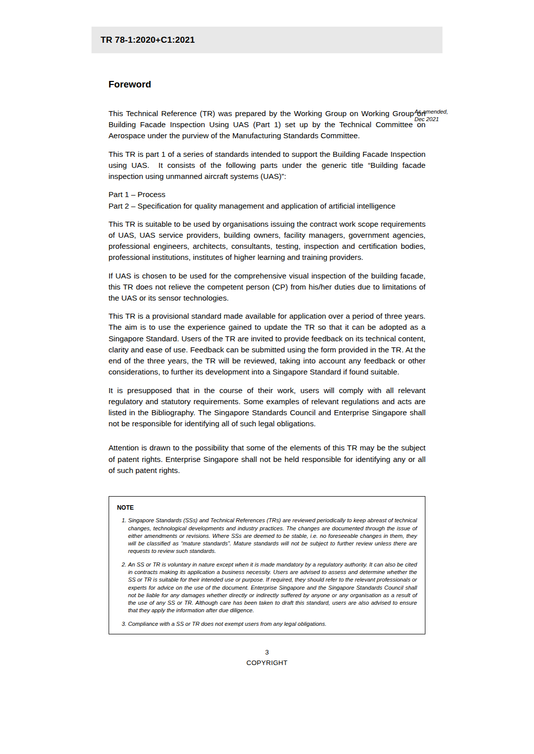TR 78-1:2020+C1:2021
Foreword
As amended,
Dec 2021
This Technical Reference (TR) was prepared by the Working Group on Working Group on Building Facade Inspection Using UAS (Part 1) set up by the Technical Committee on Aerospace under the purview of the Manufacturing Standards Committee.
This TR is part 1 of a series of standards intended to support the Building Facade Inspection using UAS. It consists of the following parts under the generic title “Building facade inspection using unmanned aircraft systems (UAS)”:
Part 1 – Process
Part 2 – Specification for quality management and application of artificial intelligence
This TR is suitable to be used by organisations issuing the contract work scope requirements of UAS, UAS service providers, building owners, facility managers, government agencies, professional engineers, architects, consultants, testing, inspection and certification bodies, professional institutions, institutes of higher learning and training providers.
If UAS is chosen to be used for the comprehensive visual inspection of the building facade, this TR does not relieve the competent person (CP) from his/her duties due to limitations of the UAS or its sensor technologies.
This TR is a provisional standard made available for application over a period of three years. The aim is to use the experience gained to update the TR so that it can be adopted as a Singapore Standard. Users of the TR are invited to provide feedback on its technical content, clarity and ease of use. Feedback can be submitted using the form provided in the TR. At the end of the three years, the TR will be reviewed, taking into account any feedback or other considerations, to further its development into a Singapore Standard if found suitable.
It is presupposed that in the course of their work, users will comply with all relevant regulatory and statutory requirements. Some examples of relevant regulations and acts are listed in the Bibliography. The Singapore Standards Council and Enterprise Singapore shall not be responsible for identifying all of such legal obligations.
Attention is drawn to the possibility that some of the elements of this TR may be the subject of patent rights. Enterprise Singapore shall not be held responsible for identifying any or all of such patent rights.
NOTE
Singapore Standards (SSs) and Technical References (TRs) are reviewed periodically to keep abreast of technical changes, technological developments and industry practices. The changes are documented through the issue of either amendments or revisions. Where SSs are deemed to be stable, i.e. no foreseeable changes in them, they will be classified as “mature standards”. Mature standards will not be subject to further review unless there are requests to review such standards.
An SS or TR is voluntary in nature except when it is made mandatory by a regulatory authority. It can also be cited in contracts making its application a business necessity. Users are advised to assess and determine whether the SS or TR is suitable for their intended use or purpose. If required, they should refer to the relevant professionals or experts for advice on the use of the document. Enterprise Singapore and the Singapore Standards Council shall not be liable for any damages whether directly or indirectly suffered by anyone or any organisation as a result of the use of any SS or TR. Although care has been taken to draft this standard, users are also advised to ensure that they apply the information after due diligence.
Compliance with a SS or TR does not exempt users from any legal obligations.
3
COPYRIGHT